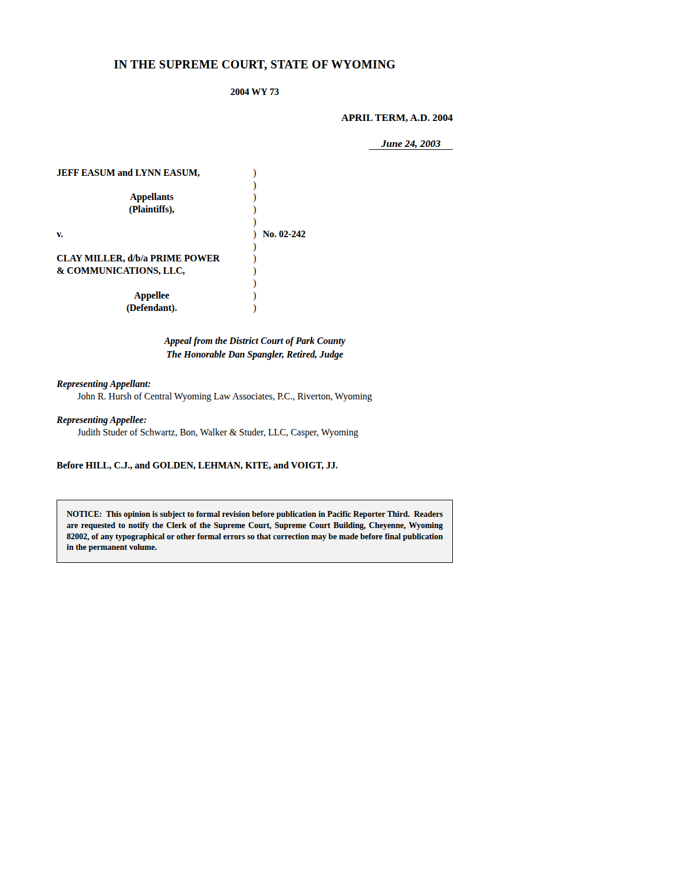IN THE SUPREME COURT, STATE OF WYOMING
2004 WY 73
APRIL TERM, A.D. 2004
June 24, 2003
| JEFF EASUM and LYNN EASUM, | ) | |
| | ) | |
| Appellants | ) | |
| (Plaintiffs), | ) | |
| | ) | |
| v. | ) | No. 02-242 |
| | ) | |
| CLAY MILLER, d/b/a PRIME POWER | ) | |
| & COMMUNICATIONS, LLC, | ) | |
| | ) | |
| Appellee | ) | |
| (Defendant). | ) | |
Appeal from the District Court of Park County
The Honorable Dan Spangler, Retired, Judge
Representing Appellant:
John R. Hursh of Central Wyoming Law Associates, P.C., Riverton, Wyoming
Representing Appellee:
Judith Studer of Schwartz, Bon, Walker & Studer, LLC, Casper, Wyoming
Before HILL, C.J., and GOLDEN, LEHMAN, KITE, and VOIGT, JJ.
NOTICE: This opinion is subject to formal revision before publication in Pacific Reporter Third. Readers are requested to notify the Clerk of the Supreme Court, Supreme Court Building, Cheyenne, Wyoming 82002, of any typographical or other formal errors so that correction may be made before final publication in the permanent volume.